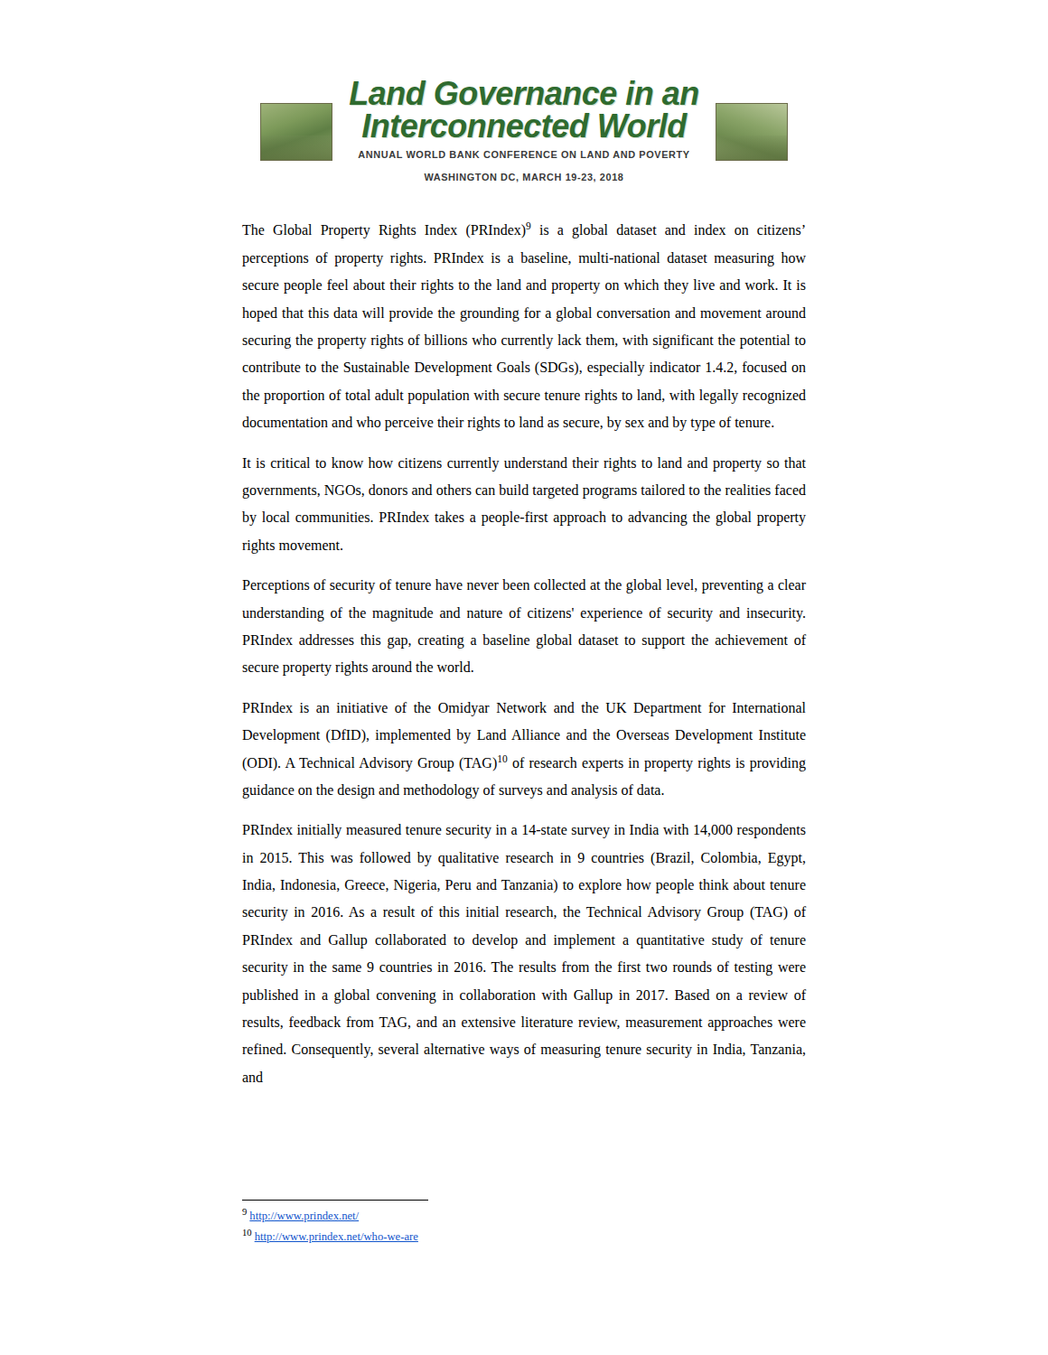Land Governance in an
Interconnected World
Annual World Bank Conference on Land and Poverty
Washington DC, March 19-23, 2018
The Global Property Rights Index (PRIndex)9 is a global dataset and index on citizens’ perceptions of property rights. PRIndex is a baseline, multi-national dataset measuring how secure people feel about their rights to the land and property on which they live and work. It is hoped that this data will provide the grounding for a global conversation and movement around securing the property rights of billions who currently lack them, with significant the potential to contribute to the Sustainable Development Goals (SDGs), especially indicator 1.4.2, focused on the proportion of total adult population with secure tenure rights to land, with legally recognized documentation and who perceive their rights to land as secure, by sex and by type of tenure.
It is critical to know how citizens currently understand their rights to land and property so that governments, NGOs, donors and others can build targeted programs tailored to the realities faced by local communities. PRIndex takes a people-first approach to advancing the global property rights movement.
Perceptions of security of tenure have never been collected at the global level, preventing a clear understanding of the magnitude and nature of citizens' experience of security and insecurity. PRIndex addresses this gap, creating a baseline global dataset to support the achievement of secure property rights around the world.
PRIndex is an initiative of the Omidyar Network and the UK Department for International Development (DfID), implemented by Land Alliance and the Overseas Development Institute (ODI). A Technical Advisory Group (TAG)10 of research experts in property rights is providing guidance on the design and methodology of surveys and analysis of data.
PRIndex initially measured tenure security in a 14-state survey in India with 14,000 respondents in 2015. This was followed by qualitative research in 9 countries (Brazil, Colombia, Egypt, India, Indonesia, Greece, Nigeria, Peru and Tanzania) to explore how people think about tenure security in 2016. As a result of this initial research, the Technical Advisory Group (TAG) of PRIndex and Gallup collaborated to develop and implement a quantitative study of tenure security in the same 9 countries in 2016. The results from the first two rounds of testing were published in a global convening in collaboration with Gallup in 2017. Based on a review of results, feedback from TAG, and an extensive literature review, measurement approaches were refined. Consequently, several alternative ways of measuring tenure security in India, Tanzania, and
9 http://www.prindex.net/
10 http://www.prindex.net/who-we-are